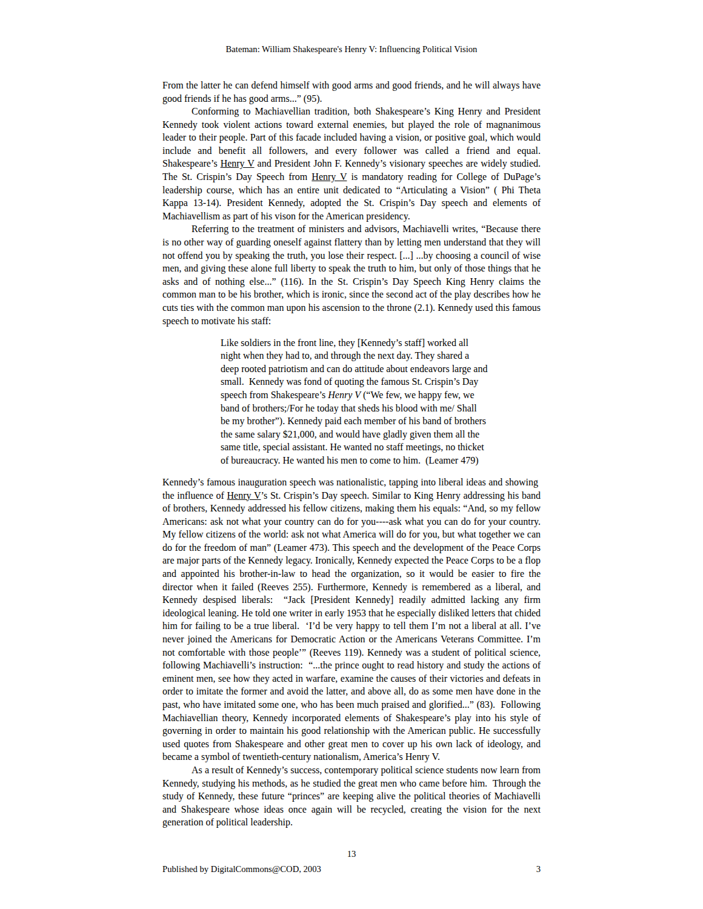Bateman: William Shakespeare's Henry V: Influencing Political Vision
From the latter he can defend himself with good arms and good friends, and he will always have good friends if he has good arms...” (95).
Conforming to Machiavellian tradition, both Shakespeare’s King Henry and President Kennedy took violent actions toward external enemies, but played the role of magnanimous leader to their people. Part of this facade included having a vision, or positive goal, which would include and benefit all followers, and every follower was called a friend and equal. Shakespeare’s Henry V and President John F. Kennedy’s visionary speeches are widely studied. The St. Crispin’s Day Speech from Henry V is mandatory reading for College of DuPage’s leadership course, which has an entire unit dedicated to “Articulating a Vision” ( Phi Theta Kappa 13-14). President Kennedy, adopted the St. Crispin’s Day speech and elements of Machiavellism as part of his vison for the American presidency.
Referring to the treatment of ministers and advisors, Machiavelli writes, “Because there is no other way of guarding oneself against flattery than by letting men understand that they will not offend you by speaking the truth, you lose their respect. [...] ...by choosing a council of wise men, and giving these alone full liberty to speak the truth to him, but only of those things that he asks and of nothing else...” (116). In the St. Crispin’s Day Speech King Henry claims the common man to be his brother, which is ironic, since the second act of the play describes how he cuts ties with the common man upon his ascension to the throne (2.1). Kennedy used this famous speech to motivate his staff:
Like soldiers in the front line, they [Kennedy’s staff] worked all night when they had to, and through the next day. They shared a deep rooted patriotism and can do attitude about endeavors large and small. Kennedy was fond of quoting the famous St. Crispin’s Day speech from Shakespeare’s Henry V (“We few, we happy few, we band of brothers;/For he today that sheds his blood with me/ Shall be my brother”). Kennedy paid each member of his band of brothers the same salary $21,000, and would have gladly given them all the same title, special assistant. He wanted no staff meetings, no thicket of bureaucracy. He wanted his men to come to him. (Leamer 479)
Kennedy’s famous inauguration speech was nationalistic, tapping into liberal ideas and showing the influence of Henry V’s St. Crispin’s Day speech. Similar to King Henry addressing his band of brothers, Kennedy addressed his fellow citizens, making them his equals: “And, so my fellow Americans: ask not what your country can do for you----ask what you can do for your country. My fellow citizens of the world: ask not what America will do for you, but what together we can do for the freedom of man” (Leamer 473). This speech and the development of the Peace Corps are major parts of the Kennedy legacy. Ironically, Kennedy expected the Peace Corps to be a flop and appointed his brother-in-law to head the organization, so it would be easier to fire the director when it failed (Reeves 255). Furthermore, Kennedy is remembered as a liberal, and Kennedy despised liberals: “Jack [President Kennedy] readily admitted lacking any firm ideological leaning. He told one writer in early 1953 that he especially disliked letters that chided him for failing to be a true liberal. ‘I’d be very happy to tell them I’m not a liberal at all. I’ve never joined the Americans for Democratic Action or the Americans Veterans Committee. I’m not comfortable with those people’” (Reeves 119). Kennedy was a student of political science, following Machiavelli’s instruction: “...the prince ought to read history and study the actions of eminent men, see how they acted in warfare, examine the causes of their victories and defeats in order to imitate the former and avoid the latter, and above all, do as some men have done in the past, who have imitated some one, who has been much praised and glorified...” (83). Following Machiavellian theory, Kennedy incorporated elements of Shakespeare’s play into his style of governing in order to maintain his good relationship with the American public. He successfully used quotes from Shakespeare and other great men to cover up his own lack of ideology, and became a symbol of twentieth-century nationalism, America’s Henry V.
As a result of Kennedy’s success, contemporary political science students now learn from Kennedy, studying his methods, as he studied the great men who came before him. Through the study of Kennedy, these future “princes” are keeping alive the political theories of Machiavelli and Shakespeare whose ideas once again will be recycled, creating the vision for the next generation of political leadership.
13
Published by DigitalCommons@COD, 2003
3